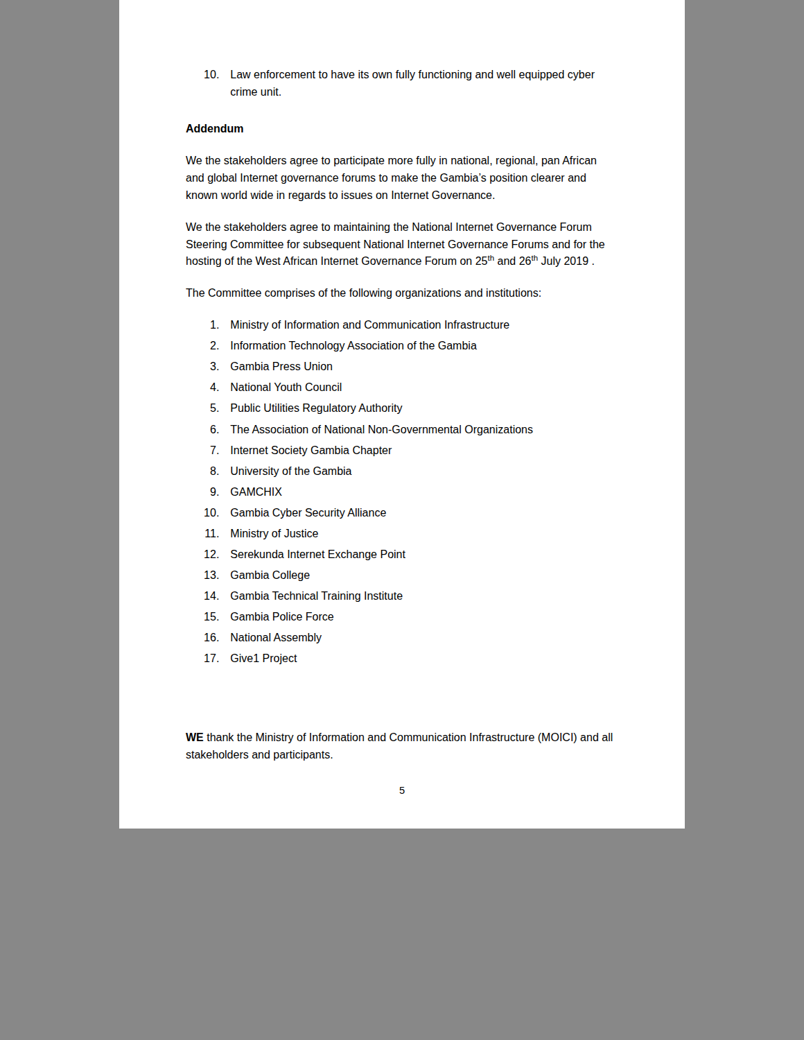Law enforcement to have its own fully functioning and well equipped cyber crime unit.
Addendum
We the stakeholders agree to participate more fully in national, regional, pan African and global Internet governance forums to make the Gambia’s position clearer and known world wide in regards to issues on Internet Governance.
We the stakeholders agree to maintaining the National Internet Governance Forum Steering Committee for subsequent National Internet Governance Forums and for the hosting of the West African Internet Governance Forum on 25th and 26th July 2019 .
The Committee comprises of the following organizations and institutions:
Ministry of Information and Communication Infrastructure
Information Technology Association of the Gambia
Gambia Press Union
National Youth Council
Public Utilities Regulatory Authority
The Association of National Non-Governmental Organizations
Internet Society Gambia Chapter
University of the Gambia
GAMCHIX
Gambia Cyber Security Alliance
Ministry of Justice
Serekunda Internet Exchange Point
Gambia College
Gambia Technical Training Institute
Gambia Police Force
National Assembly
Give1 Project
WE thank the Ministry of Information and Communication Infrastructure (MOICI) and all stakeholders and participants.
5